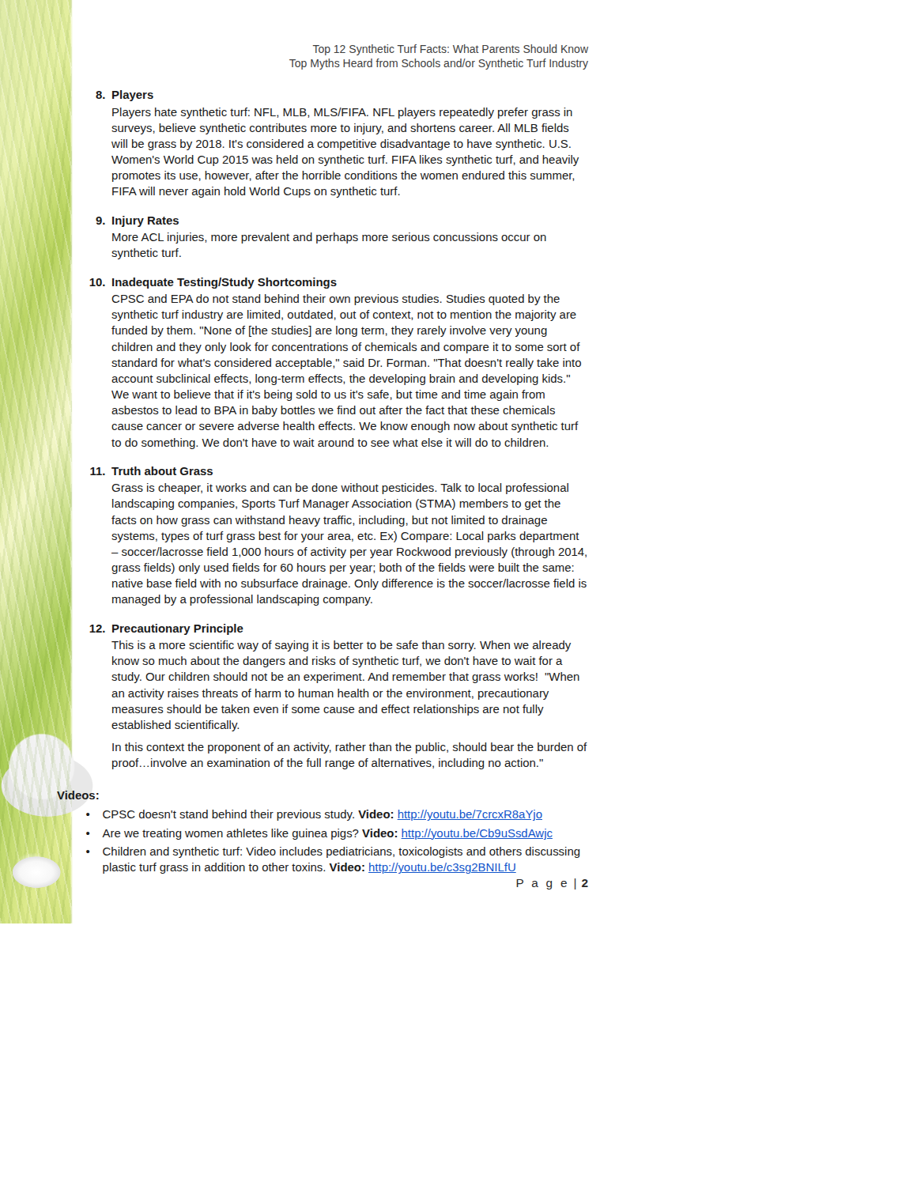Top 12 Synthetic Turf Facts: What Parents Should Know
Top Myths Heard from Schools and/or Synthetic Turf Industry
Players
Players hate synthetic turf: NFL, MLB, MLS/FIFA. NFL players repeatedly prefer grass in surveys, believe synthetic contributes more to injury, and shortens career. All MLB fields will be grass by 2018. It's considered a competitive disadvantage to have synthetic. U.S. Women's World Cup 2015 was held on synthetic turf. FIFA likes synthetic turf, and heavily promotes its use, however, after the horrible conditions the women endured this summer, FIFA will never again hold World Cups on synthetic turf.
Injury Rates
More ACL injuries, more prevalent and perhaps more serious concussions occur on synthetic turf.
Inadequate Testing/Study Shortcomings
CPSC and EPA do not stand behind their own previous studies. Studies quoted by the synthetic turf industry are limited, outdated, out of context, not to mention the majority are funded by them. "None of [the studies] are long term, they rarely involve very young children and they only look for concentrations of chemicals and compare it to some sort of standard for what's considered acceptable," said Dr. Forman. "That doesn't really take into account subclinical effects, long-term effects, the developing brain and developing kids." We want to believe that if it's being sold to us it's safe, but time and time again from asbestos to lead to BPA in baby bottles we find out after the fact that these chemicals cause cancer or severe adverse health effects. We know enough now about synthetic turf to do something. We don't have to wait around to see what else it will do to children.
Truth about Grass
Grass is cheaper, it works and can be done without pesticides. Talk to local professional landscaping companies, Sports Turf Manager Association (STMA) members to get the facts on how grass can withstand heavy traffic, including, but not limited to drainage systems, types of turf grass best for your area, etc. Ex) Compare: Local parks department – soccer/lacrosse field 1,000 hours of activity per year Rockwood previously (through 2014, grass fields) only used fields for 60 hours per year; both of the fields were built the same: native base field with no subsurface drainage. Only difference is the soccer/lacrosse field is managed by a professional landscaping company.
Precautionary Principle
This is a more scientific way of saying it is better to be safe than sorry. When we already know so much about the dangers and risks of synthetic turf, we don't have to wait for a study. Our children should not be an experiment. And remember that grass works! "When an activity raises threats of harm to human health or the environment, precautionary measures should be taken even if some cause and effect relationships are not fully established scientifically.
In this context the proponent of an activity, rather than the public, should bear the burden of proof…involve an examination of the full range of alternatives, including no action."
Videos:
CPSC doesn't stand behind their previous study. Video: http://youtu.be/7crcxR8aYjo
Are we treating women athletes like guinea pigs? Video: http://youtu.be/Cb9uSsdAwjc
Children and synthetic turf: Video includes pediatricians, toxicologists and others discussing plastic turf grass in addition to other toxins. Video: http://youtu.be/c3sg2BNILfU
P a g e | 2